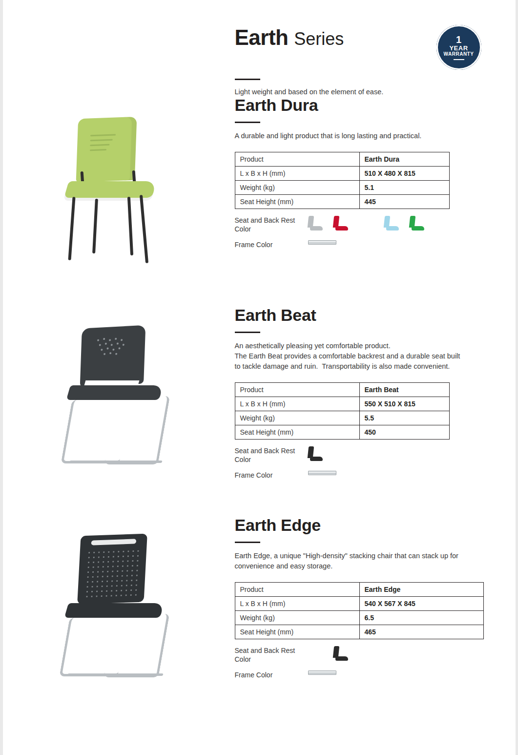Earth Series
1 YEAR WARRANTY
Light weight and based on the element of ease.
Earth Dura
A durable and light product that is long lasting and practical.
| Product | Earth Dura |
| L x B x H (mm) | 510 X 480 X 815 |
| Weight (kg) | 5.1 |
| Seat Height (mm) | 445 |
Seat and Back Rest
Color
Frame Color
Earth Beat
An aesthetically pleasing yet comfortable product.
The Earth Beat provides a comfortable backrest and a durable seat built to tackle damage and ruin. Transportability is also made convenient.
| Product | Earth Beat |
| L x B x H (mm) | 550 X 510 X 815 |
| Weight (kg) | 5.5 |
| Seat Height (mm) | 450 |
Seat and Back Rest
Color
Frame Color
Earth Edge
Earth Edge, a unique "High-density" stacking chair that can stack up for convenience and easy storage.
| Product | Earth Edge |
| L x B x H (mm) | 540 X 567 X 845 |
| Weight (kg) | 6.5 |
| Seat Height (mm) | 465 |
Seat and Back Rest
Color
Frame Color